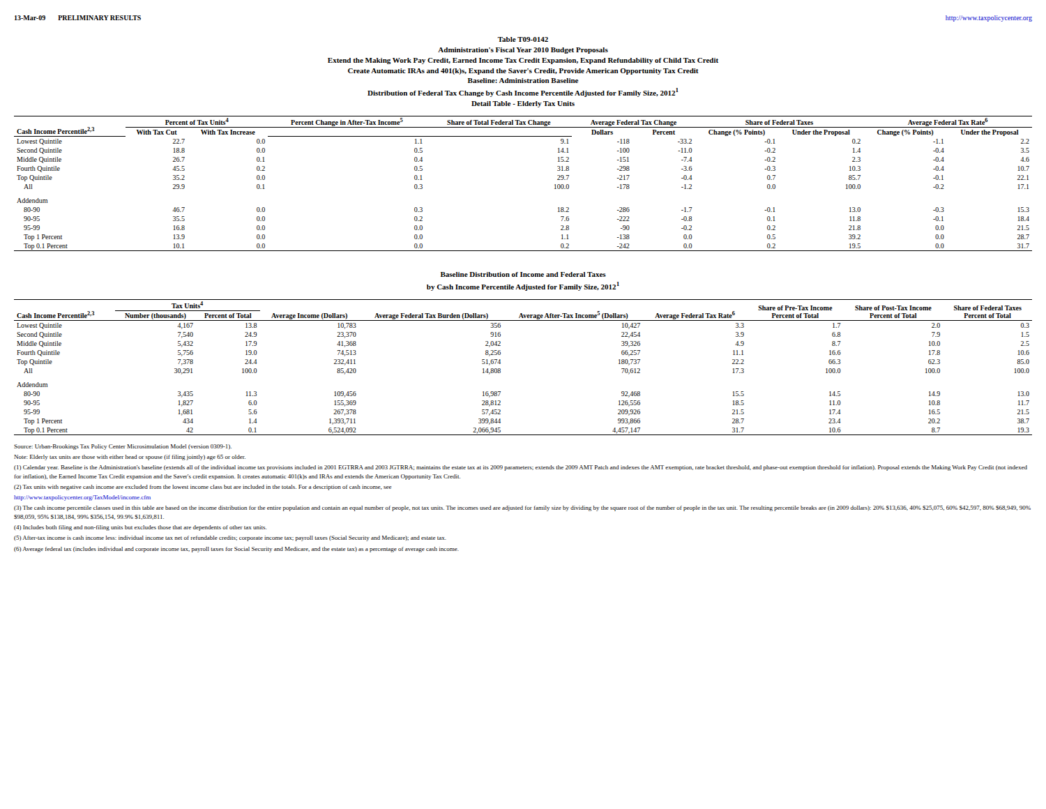13-Mar-09 PRELIMINARY RESULTS
http://www.taxpolicycenter.org
Table T09-0142
Administration's Fiscal Year 2010 Budget Proposals
Extend the Making Work Pay Credit, Earned Income Tax Credit Expansion, Expand Refundability of Child Tax Credit
Create Automatic IRAs and 401(k)s, Expand the Saver's Credit, Provide American Opportunity Tax Credit
Baseline: Administration Baseline
Distribution of Federal Tax Change by Cash Income Percentile Adjusted for Family Size, 20121
Detail Table - Elderly Tax Units
| Cash Income Percentile 2,3 | Percent of Tax Units 4 | Percent Change in After-Tax Income 5 | Share of Total Federal Tax Change | Average Federal Tax Change | Share of Federal Taxes | Average Federal Tax Rate 6 |
| --- | --- | --- | --- | --- | --- | --- |
| With Tax Cut | With Tax Increase | Dollars | Percent | Change (% Points) | Under the Proposal | Change (% Points) | Under the Proposal |
| Lowest Quintile | 22.7 | 0.0 | 1.1 | 9.1 | -118 | -33.2 | -0.1 | 0.2 | -1.1 | 2.2 |
| Second Quintile | 18.8 | 0.0 | 0.5 | 14.1 | -100 | -11.0 | -0.2 | 1.4 | -0.4 | 3.5 |
| Middle Quintile | 26.7 | 0.1 | 0.4 | 15.2 | -151 | -7.4 | -0.2 | 2.3 | -0.4 | 4.6 |
| Fourth Quintile | 45.5 | 0.2 | 0.5 | 31.8 | -298 | -3.6 | -0.3 | 10.3 | -0.4 | 10.7 |
| Top Quintile | 35.2 | 0.0 | 0.1 | 29.7 | -217 | -0.4 | 0.7 | 85.7 | -0.1 | 22.1 |
| All | 29.9 | 0.1 | 0.3 | 100.0 | -178 | -1.2 | 0.0 | 100.0 | -0.2 | 17.1 |
| Addendum |
| 80-90 | 46.7 | 0.0 | 0.3 | 18.2 | -286 | -1.7 | -0.1 | 13.0 | -0.3 | 15.3 |
| 90-95 | 35.5 | 0.0 | 0.2 | 7.6 | -222 | -0.8 | 0.1 | 11.8 | -0.1 | 18.4 |
| 95-99 | 16.8 | 0.0 | 0.0 | 2.8 | -90 | -0.2 | 0.2 | 21.8 | 0.0 | 21.5 |
| Top 1 Percent | 13.9 | 0.0 | 0.0 | 1.1 | -138 | 0.0 | 0.5 | 39.2 | 0.0 | 28.7 |
| Top 0.1 Percent | 10.1 | 0.0 | 0.0 | 0.2 | -242 | 0.0 | 0.2 | 19.5 | 0.0 | 31.7 |
Baseline Distribution of Income and Federal Taxes
by Cash Income Percentile Adjusted for Family Size, 20121
| Cash Income Percentile 2,3 | Tax Units 4 | Average Income (Dollars) | Average Federal Tax Burden (Dollars) | Average After-Tax Income 5 (Dollars) | Average Federal Tax Rate 6 | Share of Pre-Tax Income Percent of Total | Share of Post-Tax Income Percent of Total | Share of Federal Taxes Percent of Total |
| --- | --- | --- | --- | --- | --- | --- | --- | --- |
| Number (thousands) | Percent of Total |
| Lowest Quintile | 4,167 | 13.8 | 10,783 | 356 | 10,427 | 3.3 | 1.7 | 2.0 | 0.3 |
| Second Quintile | 7,540 | 24.9 | 23,370 | 916 | 22,454 | 3.9 | 6.8 | 7.9 | 1.5 |
| Middle Quintile | 5,432 | 17.9 | 41,368 | 2,042 | 39,326 | 4.9 | 8.7 | 10.0 | 2.5 |
| Fourth Quintile | 5,756 | 19.0 | 74,513 | 8,256 | 66,257 | 11.1 | 16.6 | 17.8 | 10.6 |
| Top Quintile | 7,378 | 24.4 | 232,411 | 51,674 | 180,737 | 22.2 | 66.3 | 62.3 | 85.0 |
| All | 30,291 | 100.0 | 85,420 | 14,808 | 70,612 | 17.3 | 100.0 | 100.0 | 100.0 |
| Addendum |
| 80-90 | 3,435 | 11.3 | 109,456 | 16,987 | 92,468 | 15.5 | 14.5 | 14.9 | 13.0 |
| 90-95 | 1,827 | 6.0 | 155,369 | 28,812 | 126,556 | 18.5 | 11.0 | 10.8 | 11.7 |
| 95-99 | 1,681 | 5.6 | 267,378 | 57,452 | 209,926 | 21.5 | 17.4 | 16.5 | 21.5 |
| Top 1 Percent | 434 | 1.4 | 1,393,711 | 399,844 | 993,866 | 28.7 | 23.4 | 20.2 | 38.7 |
| Top 0.1 Percent | 42 | 0.1 | 6,524,092 | 2,066,945 | 4,457,147 | 31.7 | 10.6 | 8.7 | 19.3 |
Source: Urban-Brookings Tax Policy Center Microsimulation Model (version 0309-1).
Note: Elderly tax units are those with either head or spouse (if filing jointly) age 65 or older.
(1) Calendar year. Baseline is the Administration's baseline (extends all of the individual income tax provisions included in 2001 EGTRRA and 2003 JGTRRA; maintains the estate tax at its 2009 parameters; extends the 2009 AMT Patch and indexes the AMT exemption, rate bracket threshold, and phase-out exemption threshold for inflation). Proposal extends the Making Work Pay Credit (not indexed for inflation), the Earned Income Tax Credit expansion and the Saver's credit expansion. It creates automatic 401(k)s and IRAs and extends the American Opportunity Tax Credit.
(2) Tax units with negative cash income are excluded from the lowest income class but are included in the totals. For a description of cash income, see
http://www.taxpolicycenter.org/TaxModel/income.cfm
(3) The cash income percentile classes used in this table are based on the income distribution for the entire population and contain an equal number of people, not tax units. The incomes used are adjusted for family size by dividing by the square root of the number of people in the tax unit. The resulting percentile breaks are (in 2009 dollars): 20% $13,636, 40% $25,075, 60% $42,597, 80% $68,949, 90% $98,059, 95% $138,184, 99% $356,154, 99.9% $1,639,811.
(4) Includes both filing and non-filing units but excludes those that are dependents of other tax units.
(5) After-tax income is cash income less: individual income tax net of refundable credits; corporate income tax; payroll taxes (Social Security and Medicare); and estate tax.
(6) Average federal tax (includes individual and corporate income tax, payroll taxes for Social Security and Medicare, and the estate tax) as a percentage of average cash income.